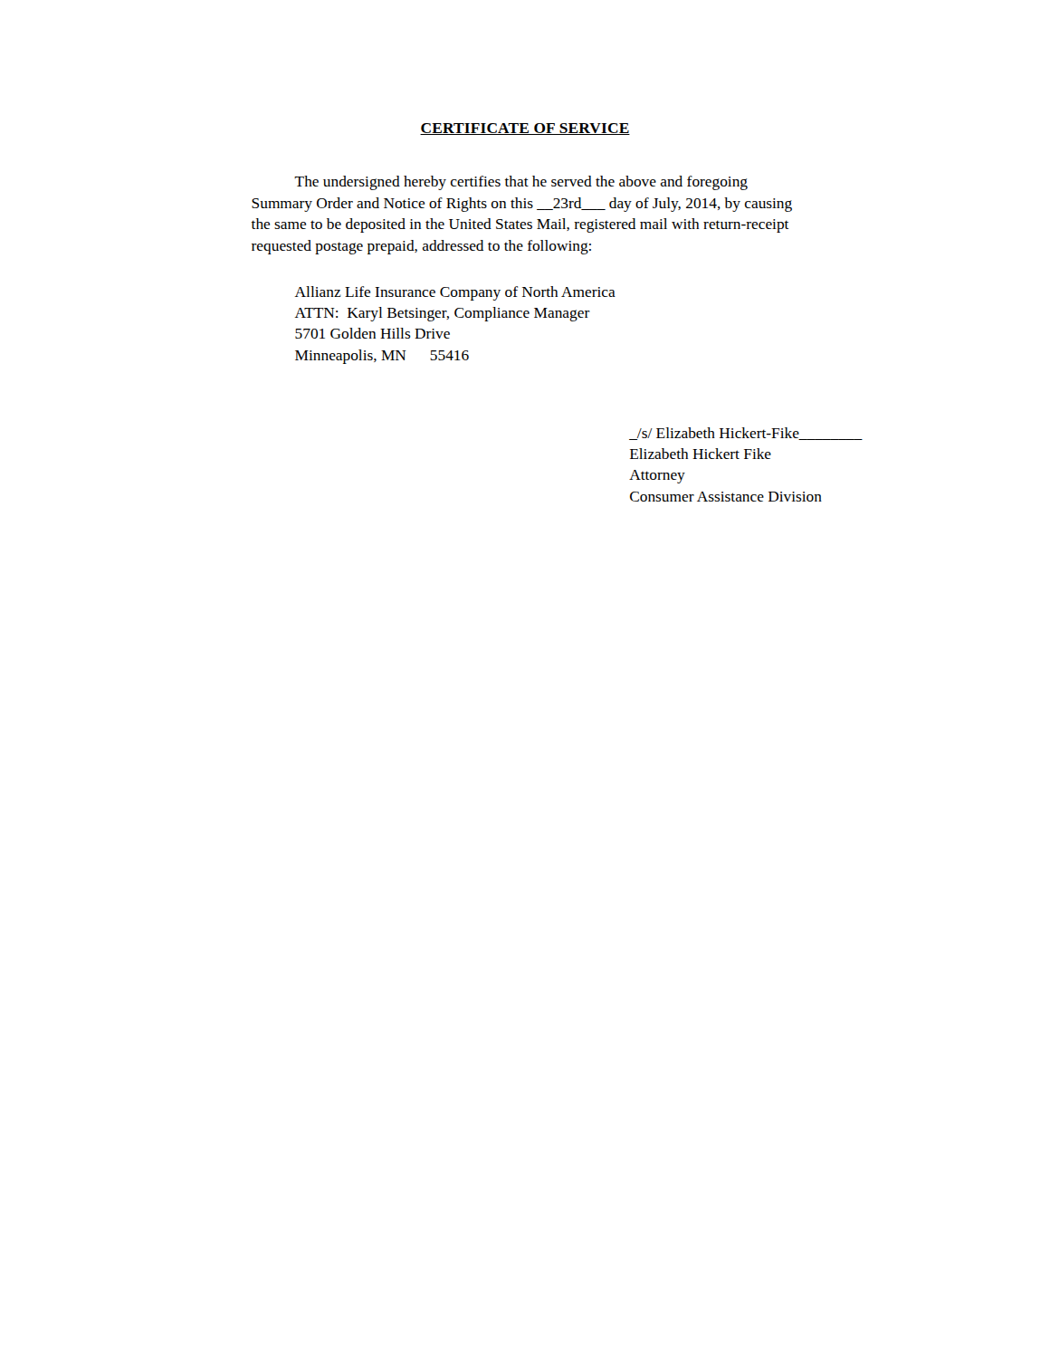CERTIFICATE OF SERVICE
The undersigned hereby certifies that he served the above and foregoing Summary Order and Notice of Rights on this __23rd___ day of July, 2014, by causing the same to be deposited in the United States Mail, registered mail with return-receipt requested postage prepaid, addressed to the following:
Allianz Life Insurance Company of North America
ATTN: Karyl Betsinger, Compliance Manager
5701 Golden Hills Drive
Minneapolis, MN 55416
_/s/ Elizabeth Hickert-Fike________
Elizabeth Hickert Fike
Attorney
Consumer Assistance Division